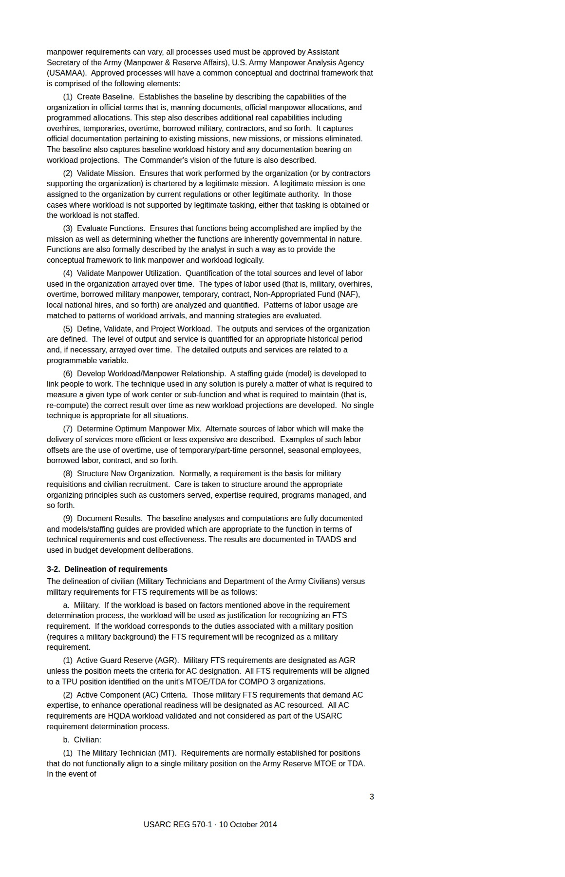manpower requirements can vary, all processes used must be approved by Assistant Secretary of the Army (Manpower & Reserve Affairs), U.S. Army Manpower Analysis Agency (USAMAA). Approved processes will have a common conceptual and doctrinal framework that is comprised of the following elements:
(1) Create Baseline. Establishes the baseline by describing the capabilities of the organization in official terms that is, manning documents, official manpower allocations, and programmed allocations. This step also describes additional real capabilities including overhires, temporaries, overtime, borrowed military, contractors, and so forth. It captures official documentation pertaining to existing missions, new missions, or missions eliminated. The baseline also captures baseline workload history and any documentation bearing on workload projections. The Commander's vision of the future is also described.
(2) Validate Mission. Ensures that work performed by the organization (or by contractors supporting the organization) is chartered by a legitimate mission. A legitimate mission is one assigned to the organization by current regulations or other legitimate authority. In those cases where workload is not supported by legitimate tasking, either that tasking is obtained or the workload is not staffed.
(3) Evaluate Functions. Ensures that functions being accomplished are implied by the mission as well as determining whether the functions are inherently governmental in nature. Functions are also formally described by the analyst in such a way as to provide the conceptual framework to link manpower and workload logically.
(4) Validate Manpower Utilization. Quantification of the total sources and level of labor used in the organization arrayed over time. The types of labor used (that is, military, overhires, overtime, borrowed military manpower, temporary, contract, Non-Appropriated Fund (NAF), local national hires, and so forth) are analyzed and quantified. Patterns of labor usage are matched to patterns of workload arrivals, and manning strategies are evaluated.
(5) Define, Validate, and Project Workload. The outputs and services of the organization are defined. The level of output and service is quantified for an appropriate historical period and, if necessary, arrayed over time. The detailed outputs and services are related to a programmable variable.
(6) Develop Workload/Manpower Relationship. A staffing guide (model) is developed to link people to work. The technique used in any solution is purely a matter of what is required to measure a given type of work center or sub-function and what is required to maintain (that is, re-compute) the correct result over time as new workload projections are developed. No single technique is appropriate for all situations.
(7) Determine Optimum Manpower Mix. Alternate sources of labor which will make the delivery of services more efficient or less expensive are described. Examples of such labor offsets are the use of overtime, use of temporary/part-time personnel, seasonal employees, borrowed labor, contract, and so forth.
(8) Structure New Organization. Normally, a requirement is the basis for military requisitions and civilian recruitment. Care is taken to structure around the appropriate organizing principles such as customers served, expertise required, programs managed, and so forth.
(9) Document Results. The baseline analyses and computations are fully documented and models/staffing guides are provided which are appropriate to the function in terms of technical requirements and cost effectiveness. The results are documented in TAADS and used in budget development deliberations.
3-2. Delineation of requirements
The delineation of civilian (Military Technicians and Department of the Army Civilians) versus military requirements for FTS requirements will be as follows:
a. Military. If the workload is based on factors mentioned above in the requirement determination process, the workload will be used as justification for recognizing an FTS requirement. If the workload corresponds to the duties associated with a military position (requires a military background) the FTS requirement will be recognized as a military requirement.
(1) Active Guard Reserve (AGR). Military FTS requirements are designated as AGR unless the position meets the criteria for AC designation. All FTS requirements will be aligned to a TPU position identified on the unit's MTOE/TDA for COMPO 3 organizations.
(2) Active Component (AC) Criteria. Those military FTS requirements that demand AC expertise, to enhance operational readiness will be designated as AC resourced. All AC requirements are HQDA workload validated and not considered as part of the USARC requirement determination process.
b. Civilian:
(1) The Military Technician (MT). Requirements are normally established for positions that do not functionally align to a single military position on the Army Reserve MTOE or TDA. In the event of
3
USARC REG 570-1 · 10 October 2014